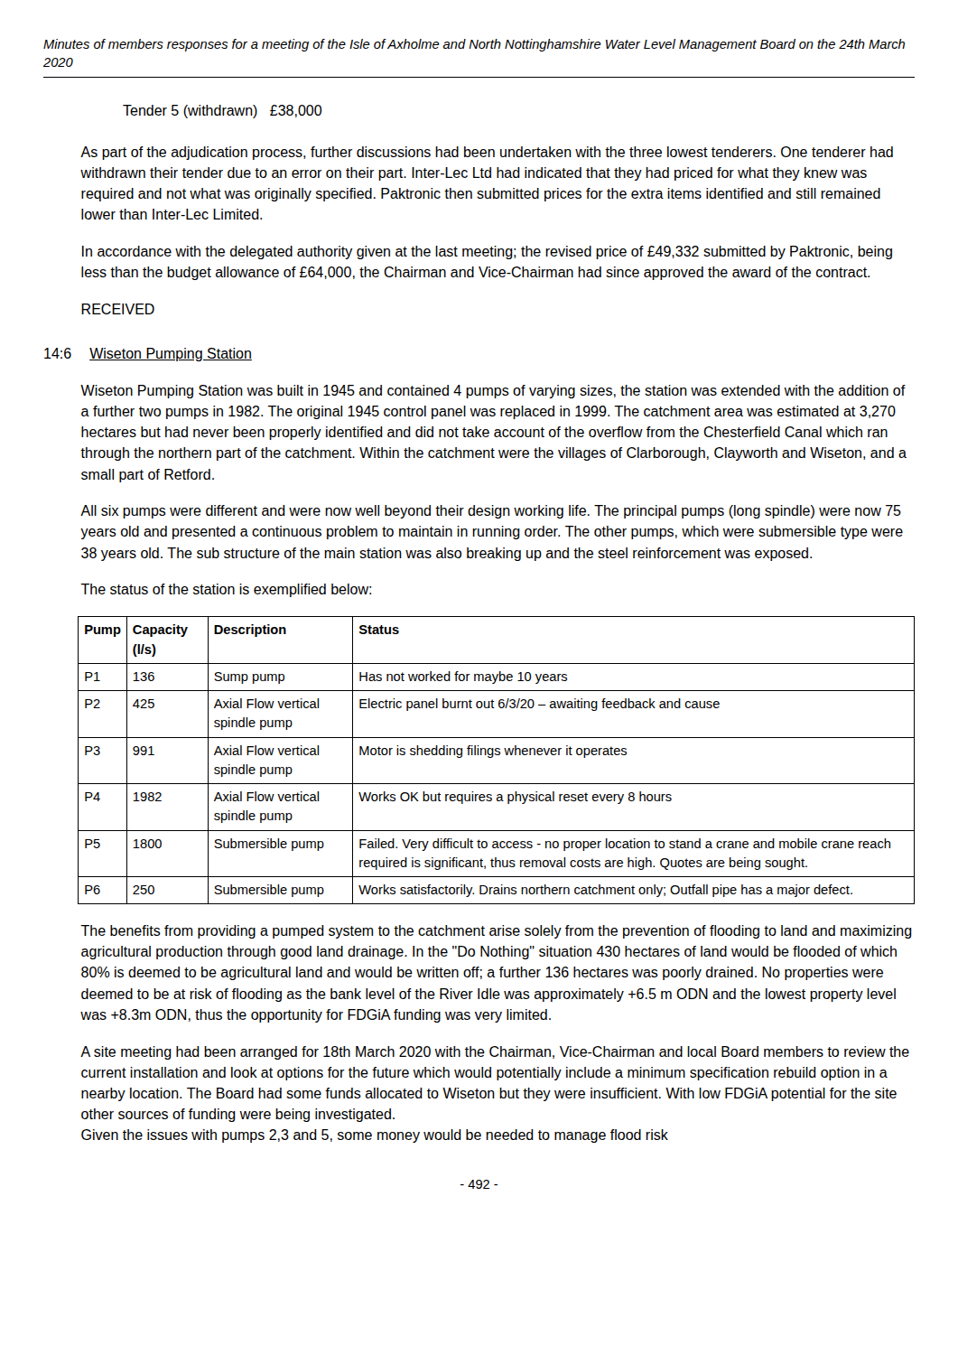Minutes of members responses for a meeting of the Isle of Axholme and North Nottinghamshire Water Level Management Board on the 24th March 2020
Tender 5 (withdrawn) £38,000
As part of the adjudication process, further discussions had been undertaken with the three lowest tenderers. One tenderer had withdrawn their tender due to an error on their part. Inter-Lec Ltd had indicated that they had priced for what they knew was required and not what was originally specified. Paktronic then submitted prices for the extra items identified and still remained lower than Inter-Lec Limited.
In accordance with the delegated authority given at the last meeting; the revised price of £49,332 submitted by Paktronic, being less than the budget allowance of £64,000, the Chairman and Vice-Chairman had since approved the award of the contract.
RECEIVED
14:6 Wiseton Pumping Station
Wiseton Pumping Station was built in 1945 and contained 4 pumps of varying sizes, the station was extended with the addition of a further two pumps in 1982. The original 1945 control panel was replaced in 1999. The catchment area was estimated at 3,270 hectares but had never been properly identified and did not take account of the overflow from the Chesterfield Canal which ran through the northern part of the catchment. Within the catchment were the villages of Clarborough, Clayworth and Wiseton, and a small part of Retford.
All six pumps were different and were now well beyond their design working life. The principal pumps (long spindle) were now 75 years old and presented a continuous problem to maintain in running order. The other pumps, which were submersible type were 38 years old. The sub structure of the main station was also breaking up and the steel reinforcement was exposed.
The status of the station is exemplified below:
| Pump | Capacity (l/s) | Description | Status |
| --- | --- | --- | --- |
| P1 | 136 | Sump pump | Has not worked for maybe 10 years |
| P2 | 425 | Axial Flow vertical spindle pump | Electric panel burnt out 6/3/20 – awaiting feedback and cause |
| P3 | 991 | Axial Flow vertical spindle pump | Motor is shedding filings whenever it operates |
| P4 | 1982 | Axial Flow vertical spindle pump | Works OK but requires a physical reset every 8 hours |
| P5 | 1800 | Submersible pump | Failed. Very difficult to access - no proper location to stand a crane and mobile crane reach required is significant, thus removal costs are high. Quotes are being sought. |
| P6 | 250 | Submersible pump | Works satisfactorily. Drains northern catchment only; Outfall pipe has a major defect. |
The benefits from providing a pumped system to the catchment arise solely from the prevention of flooding to land and maximizing agricultural production through good land drainage. In the "Do Nothing" situation 430 hectares of land would be flooded of which 80% is deemed to be agricultural land and would be written off; a further 136 hectares was poorly drained. No properties were deemed to be at risk of flooding as the bank level of the River Idle was approximately +6.5 m ODN and the lowest property level was +8.3m ODN, thus the opportunity for FDGiA funding was very limited.
A site meeting had been arranged for 18th March 2020 with the Chairman, Vice-Chairman and local Board members to review the current installation and look at options for the future which would potentially include a minimum specification rebuild option in a nearby location. The Board had some funds allocated to Wiseton but they were insufficient. With low FDGiA potential for the site other sources of funding were being investigated.
Given the issues with pumps 2,3 and 5, some money would be needed to manage flood risk
- 492 -